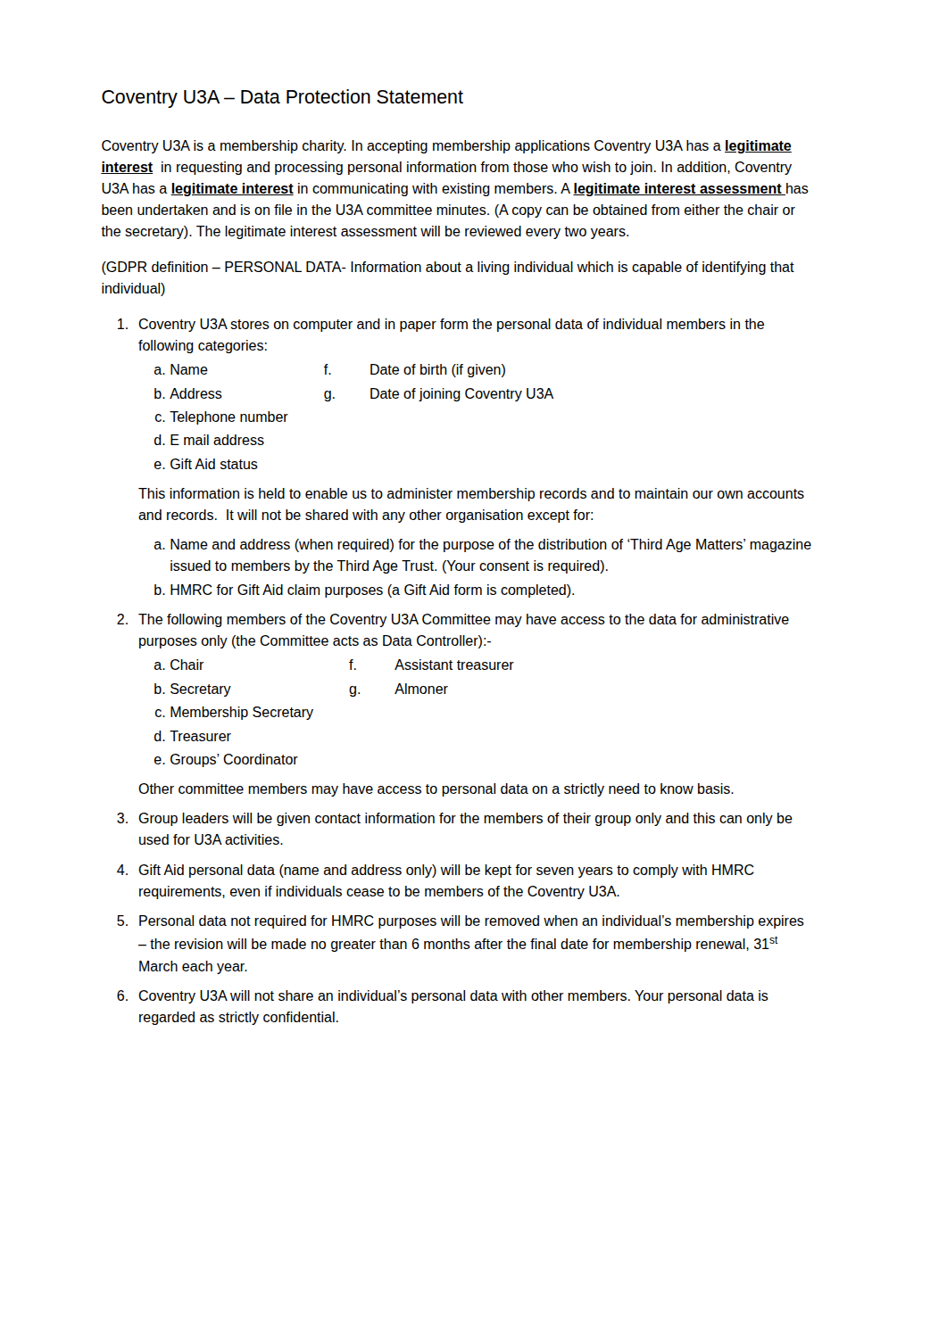Coventry U3A – Data Protection Statement
Coventry U3A is a membership charity. In accepting membership applications Coventry U3A has a legitimate interest in requesting and processing personal information from those who wish to join. In addition, Coventry U3A has a legitimate interest in communicating with existing members. A legitimate interest assessment has been undertaken and is on file in the U3A committee minutes. (A copy can be obtained from either the chair or the secretary). The legitimate interest assessment will be reviewed every two years.
(GDPR definition – PERSONAL DATA- Information about a living individual which is capable of identifying that individual)
Coventry U3A stores on computer and in paper form the personal data of individual members in the following categories:
Name
Address
Telephone number
E mail address
Gift Aid status
f. Date of birth (if given)
g. Date of joining Coventry U3A
This information is held to enable us to administer membership records and to maintain our own accounts and records. It will not be shared with any other organisation except for:
Name and address (when required) for the purpose of the distribution of ‘Third Age Matters’ magazine issued to members by the Third Age Trust. (Your consent is required).
HMRC for Gift Aid claim purposes (a Gift Aid form is completed).
The following members of the Coventry U3A Committee may have access to the data for administrative purposes only (the Committee acts as Data Controller):-
Chair
Secretary
Membership Secretary
Treasurer
Groups’ Coordinator
f. Assistant treasurer
g. Almoner
Other committee members may have access to personal data on a strictly need to know basis.
Group leaders will be given contact information for the members of their group only and this can only be used for U3A activities.
Gift Aid personal data (name and address only) will be kept for seven years to comply with HMRC requirements, even if individuals cease to be members of the Coventry U3A.
Personal data not required for HMRC purposes will be removed when an individual’s membership expires – the revision will be made no greater than 6 months after the final date for membership renewal, 31st March each year.
Coventry U3A will not share an individual’s personal data with other members. Your personal data is regarded as strictly confidential.